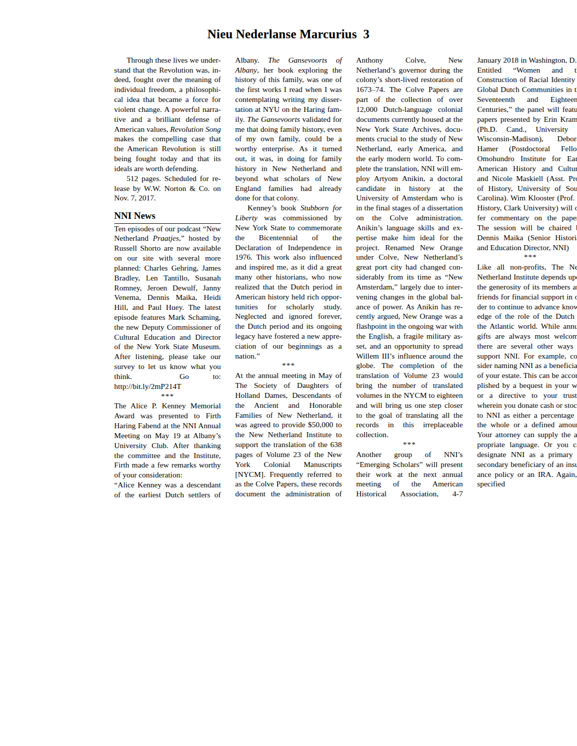Nieu Nederlanse Marcurius 3
Through these lives we understand that the Revolution was, indeed, fought over the meaning of individual freedom, a philosophical idea that became a force for violent change. A powerful narrative and a brilliant defense of American values, Revolution Song makes the compelling case that the American Revolution is still being fought today and that its ideals are worth defending.
512 pages. Scheduled for release by W.W. Norton & Co. on Nov. 7, 2017.
NNI News
Ten episodes of our podcast “New Netherland Praatjes,” hosted by Russell Shorto are now available on our site with several more planned: Charles Gehring, James Bradley, Len Tantillo, Susanah Romney, Jeroen Dewulf, Janny Venema, Dennis Maika, Heidi Hill, and Paul Huey. The latest episode features Mark Schaming, the new Deputy Commissioner of Cultural Education and Director of the New York State Museum. After listening, please take our survey to let us know what you think. Go to: http://bit.ly/2mP214T
***
The Alice P. Kenney Memorial Award was presented to Firth Haring Fabend at the NNI Annual Meeting on May 19 at Albany’s University Club. After thanking the committee and the Institute, Firth made a few remarks worthy of your consideration:
“Alice Kenney was a descendant of the earliest Dutch settlers of Albany. The Gansevoorts of Albany, her book exploring the history of this family, was one of the first works I read when I was contemplating writing my dissertation at NYU on the Haring family. The Gansevoorts validated for me that doing family history, even of my own family, could be a worthy enterprise. As it turned out, it was, in doing for family history in New Netherland and beyond what scholars of New England families had already done for that colony.
Kenney’s book Stubborn for Liberty was commissioned by New York State to commemorate the Bicentennial of the Declaration of Independence in 1976. This work also influenced and inspired me, as it did a great many other historians, who now realized that the Dutch period in American history held rich opportunities for scholarly study. Neglected and ignored forever, the Dutch period and its ongoing legacy have fostered a new appreciation of our beginnings as a nation.”
***
At the annual meeting in May of The Society of Daughters of Holland Dames, Descendants of the Ancient and Honorable Families of New Netherland, it was agreed to provide $50,000 to the New Netherland Institute to support the translation of the 638 pages of Volume 23 of the New York Colonial Manuscripts [NYCM]. Frequently referred to as the Colve Papers, these records document the administration of Anthony Colve, New Netherland’s governor during the colony’s short-lived restoration of 1673–74. The Colve Papers are part of the collection of over 12,000 Dutch-language colonial documents currently housed at the New York State Archives, documents crucial to the study of New Netherland, early America, and the early modern world. To complete the translation, NNI will employ Artyom Anikin, a doctoral candidate in history at the University of Amsterdam who is in the final stages of a dissertation on the Colve administration. Anikin’s language skills and expertise make him ideal for the project. Renamed New Orange under Colve, New Netherland’s great port city had changed considerably from its time as “New Amsterdam,” largely due to intervening changes in the global balance of power. As Anikin has recently argued, New Orange was a flashpoint in the ongoing war with the English, a fragile military asset, and an opportunity to spread Willem III’s influence around the globe. The completion of the translation of Volume 23 would bring the number of translated volumes in the NYCM to eighteen and will bring us one step closer to the goal of translating all the records in this irreplaceable collection.
***
Another group of NNI’s “Emerging Scholars” will present their work at the next annual meeting of the American Historical Association, 4-7 January 2018 in Washington, D.C. Entitled “Women and the Construction of Racial Identity in Global Dutch Communities in the Seventeenth and Eighteenth Centuries,” the panel will feature papers presented by Erin Kramer (Ph.D. Cand., University of Wisconsin-Madison), Deborah Hamer (Postdoctoral Fellow, Omohundro Institute for Early American History and Culture) and Nicole Maskiell (Asst. Prof. of History, University of South Carolina). Wim Klooster (Prof. of History, Clark University) will offer commentary on the papers. The session will be chaired by Dennis Maika (Senior Historian and Education Director, NNI)
***
Like all non-profits, The New Netherland Institute depends upon the generosity of its members and friends for financial support in order to continue to advance knowledge of the role of the Dutch in the Atlantic world. While annual gifts are always most welcome, there are several other ways to support NNI. For example, consider naming NNI as a beneficiary of your estate. This can be accomplished by a bequest in your will or a directive to your trustee wherein you donate cash or stocks to NNI as either a percentage of the whole or a defined amount. Your attorney can supply the appropriate language. Or you can designate NNI as a primary or secondary beneficiary of an insurance policy or an IRA. Again, a specified